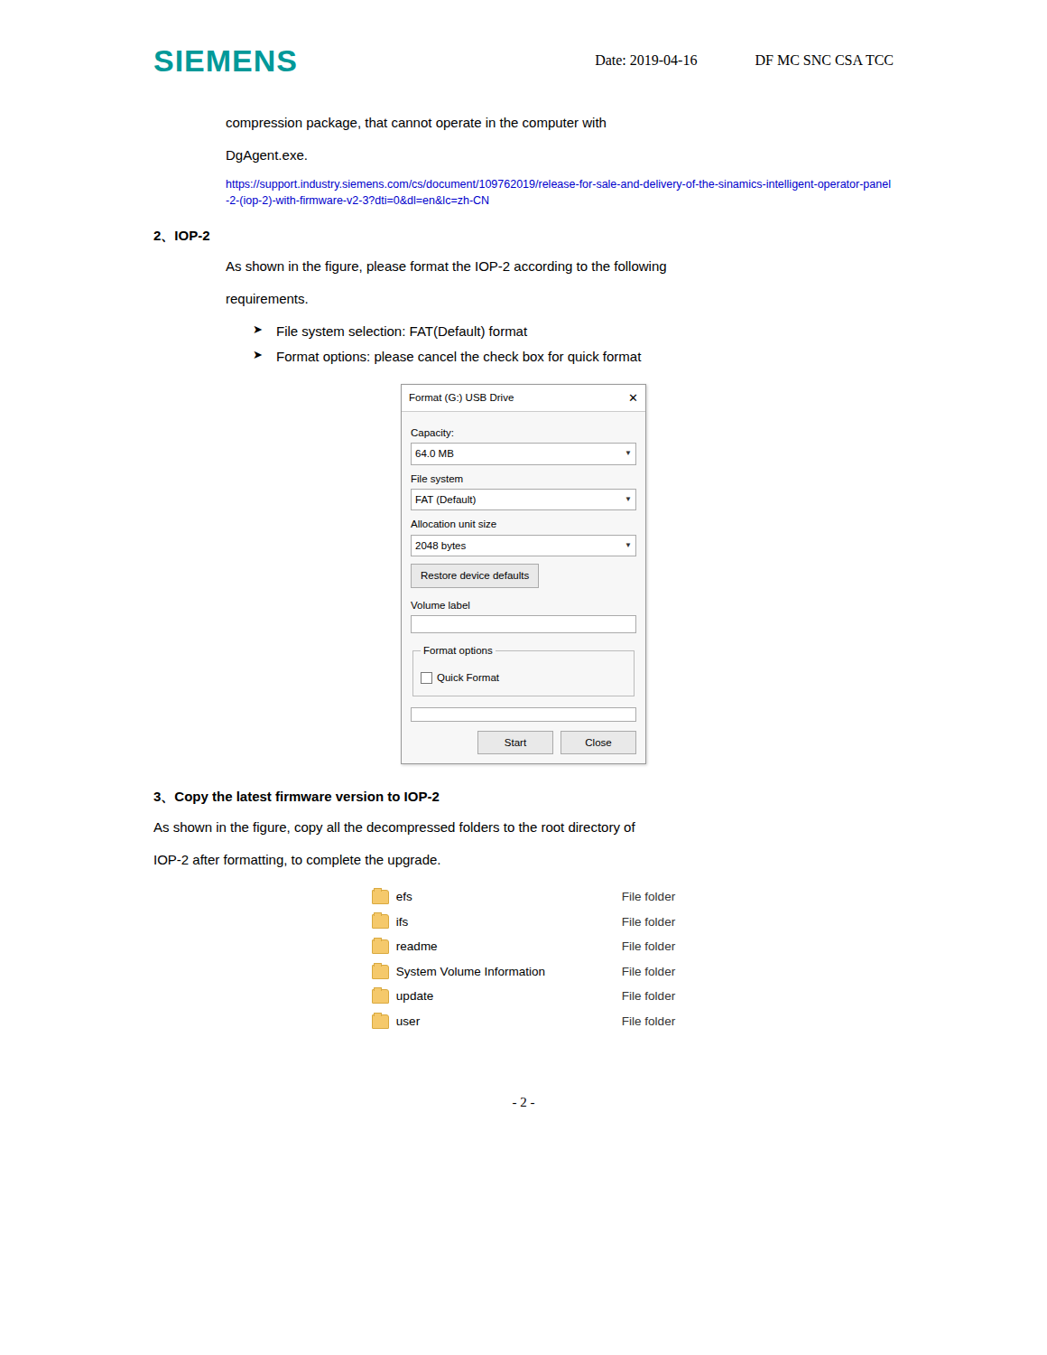SIEMENS
Date: 2019-04-16 DF MC SNC CSA TCC
compression package, that cannot operate in the computer with
DgAgent.exe.
https://support.industry.siemens.com/cs/document/109762019/release-for-sale-and-delivery-of-the-sinamics-intelligent-operator-panel-2-(iop-2)-with-firmware-v2-3?dti=0&dl=en&lc=zh-CN
2、IOP-2
As shown in the figure, please format the IOP-2 according to the following
requirements.
File system selection: FAT(Default) format
Format options: please cancel the check box for quick format
Format (G:) USB Drive ✕
Capacity:
64.0 MB▼
File system
FAT (Default)▼
Allocation unit size
2048 bytes▼
Restore device defaults
Volume label
Format options
Quick Format
Start
Close
3、Copy the latest firmware version to IOP-2
As shown in the figure, copy all the decompressed folders to the root directory of
IOP-2 after formatting, to complete the upgrade.
efs File folder
ifs File folder
readme File folder
System Volume Information File folder
update File folder
user File folder
- 2 -